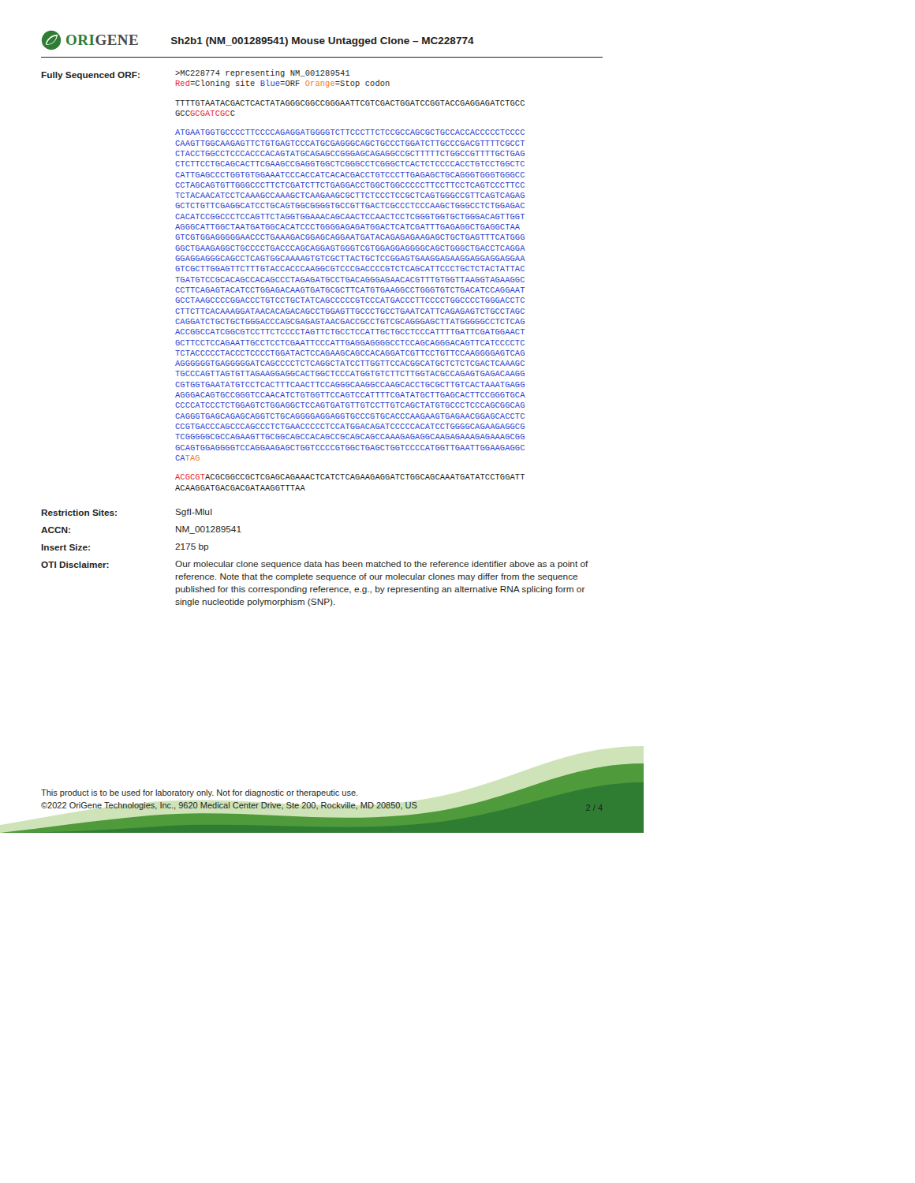ORI GENE
Sh2b1 (NM_001289541) Mouse Untagged Clone – MC228774
Fully Sequenced ORF:
>MC228774 representing NM_001289541
Red=Cloning site Blue=ORF Orange=Stop codon
TTTTGTAATACGACTCACTATAGGGCGGCCGGGAATTCGTCGACTGGATCCGGTACCGAGGAGATCTGCC
GCC GCGATCGC C
ATGAATGGTGCCCCTTCCCCAGAGGATGGGGTCTTCCCTTCTCCGCCAGCGCTGCCACCACCCCCTCCCC
CAAGTTGGCAAGAGTTCTGTGAGTCCCATGCGAGGGCAGCTGCCCTGGATCTTGCCCGACGTTTTCGCCT
CTACCTGGCCTCCCACCCACAGTATGCAGAGCCGGGAGCAGAGGCCGCTTTTTCTGGCCGTTTTGCTGAG
CTCTTCCTGCAGCACTTCGAAGCCGAGGTGGCTCGGGCCTCGGGCTCACTCTCCCCACCTGTCCTGGCTC
CATTGAGCCCTGGTGTGGAAATCCCACCATCACACGACCTGTCCCTTGAGAGCTGCAGGGTGGGTGGGCC
CCTAGCAGTGTTGGGCCCTTCTCGATCTTCTGAGGACCTGGCTGGCCCCCTTCCTTCCTCAGTCCCTTCC
TCTACAACATCCTCAAAGCCAAAGCTCAAGAAGCGCTTCTCCCTCCGCTCAGTGGGCCGTTCAGTCAGAG
GCTCTGTTCGAGGCATCCTGCAGTGGCGGGGTGCCGTTGACTCGCCCTCCCAAGCTGGGCCTCTGGAGAC
CACATCCGGCCCTCCAGTTCTAGGTGGAAACAGCAACTCCAACTCCTCGGGTGGTGCTGGGACAGTTGGT
AGGGCATTGGCTAATGATGGCACATCCCTGGGGAGAGATGGACTCATCGATTTGAGAGGCTGAGGCTAA
GTCGTGGAGGGGGAACCCTGAAAGACGGAGCAGGAATGATACAGAGAGAAGAGCTGCTGAGTTTCATGGG
GGCTGAAGAGGCTGCCCCTGACCCAGCAGGAGTGGGTCGTGGAGGAGGGGCAGCTGGGCTGACCTCAGGA
GGAGGAGGGCAGCCTCAGTGGCAAAAGTGTCGCTTACTGCTCCGGAGTGAAGGAGAAGGAGGAGGAGGAA
GTCGCTTGGAGTTCTTTGTACCACCCAAGGCGTCCCGACCCCGTCTCAGCATTCCCTGCTCTACTATTAC
TGATGTCCGCACAGCCACAGCCCTAGAGATGCCTGACAGGGAGAACACGTTTGTGGTTAAGGTAGAAGGC
CCTTCAGAGTACATCCTGGAGACAAGTGATGCGCTTCATGTGAAGGCCTGGGTGTCTGACATCCAGGAAT
GCCTAAGCCCCGGACCCTGTCCTGCTATCAGCCCCCGTCCCATGACCCTTCCCCTGGCCCCTGGGACCTC
CTTCTTCACAAAGGATAACACAGACAGCCTGGAGTTGCCCTGCCTGAATCATTCAGAGAGTCTGCCTAGC
CAGGATCTGCTGCTGGGACCCAGCGAGAGTAACGACCGCCTGTCGCAGGGAGCTTATGGGGGCCTCTCAG
ACCGGCCATCGGCGTCCTTCTCCCCTAGTTCTGCCTCCATTGCTGCCTCCCATTTTGATTCGATGGAACT
GCTTCCTCCAGAATTGCCTCCTCGAATTCCCATTGAGGAGGGGCCTCCAGCAGGGACAGTTCATCCCCTC
TCTACCCCCTACCCTCCCCTGGATACTCCAGAAGCAGCCACAGGATCGTTCCTGTTCCAAGGGGAGTCAG
AGGGGGGTGAGGGGGATCAGCCCCTCTCAGGCTATCCTTGGTTCCACGGCATGCTCTCTCGACTCAAAGC
TGCCCAGTTAGTGTTAGAAGGAGGCACTGGCTCCCATGGTGTCTTCTTGGTACGCCAGAGTGAGACAAGG
CGTGGTGAATATGTCCTCACTTTCAACTTCCAGGGCAAGGCCAAGCACCTGCGCTTGTCACTAAATGAGG
AGGGACAGTGCCGGGTCCAACATCTGTGGTTCCAGTCCATTTTCGATATGCTTGAGCACTTCCGGGTGCA
CCCCATCCCTCTGGAGTCTGGAGGCTCCAGTGATGTTGTCCTTGTCAGCTATGTGCCCTCCCAGCGGCAG
CAGGGTGAGCAGAGCAGGTCTGCAGGGGAGGAGGTGCCCGTGCACCCAAGAAGTGAGAACGGAGCACCTC
CCGTGACCCAGCCCAGCCCTCTGAACCCCCTCCATGGACAGATCCCCCACATCCTGGGGCAGAAGAGGCG
TCGGGGGCGCCAGAAGTTGCGGCAGCCACAGCCGCAGCAGCCAAAGAGAGGCAAGAGAAAGAGAAAGCGG
GCAGTGGAGGGGTCCAGGAAGAGCTGGTCCCCGTGGCTGAGCTGGTCCCCATGGTTGAATTGGAAGAGGC
CA TAG
ACGCGT ACGCGGCCGCTCGAGCAGAAACTCATCTCAGAAGAGGATCTGGCAGCAAATGATATCCTGGATT
ACAAGGATGACGACGATAAGGTTTAA
Restriction Sites:
SgfI-MluI
ACCN:
NM_001289541
Insert Size:
2175 bp
OTI Disclaimer:
Our molecular clone sequence data has been matched to the reference identifier above as a point of reference. Note that the complete sequence of our molecular clones may differ from the sequence published for this corresponding reference, e.g., by representing an alternative RNA splicing form or single nucleotide polymorphism (SNP).
This product is to be used for laboratory only. Not for diagnostic or therapeutic use.
©2022 OriGene Technologies, Inc., 9620 Medical Center Drive, Ste 200, Rockville, MD 20850, US
2 / 4